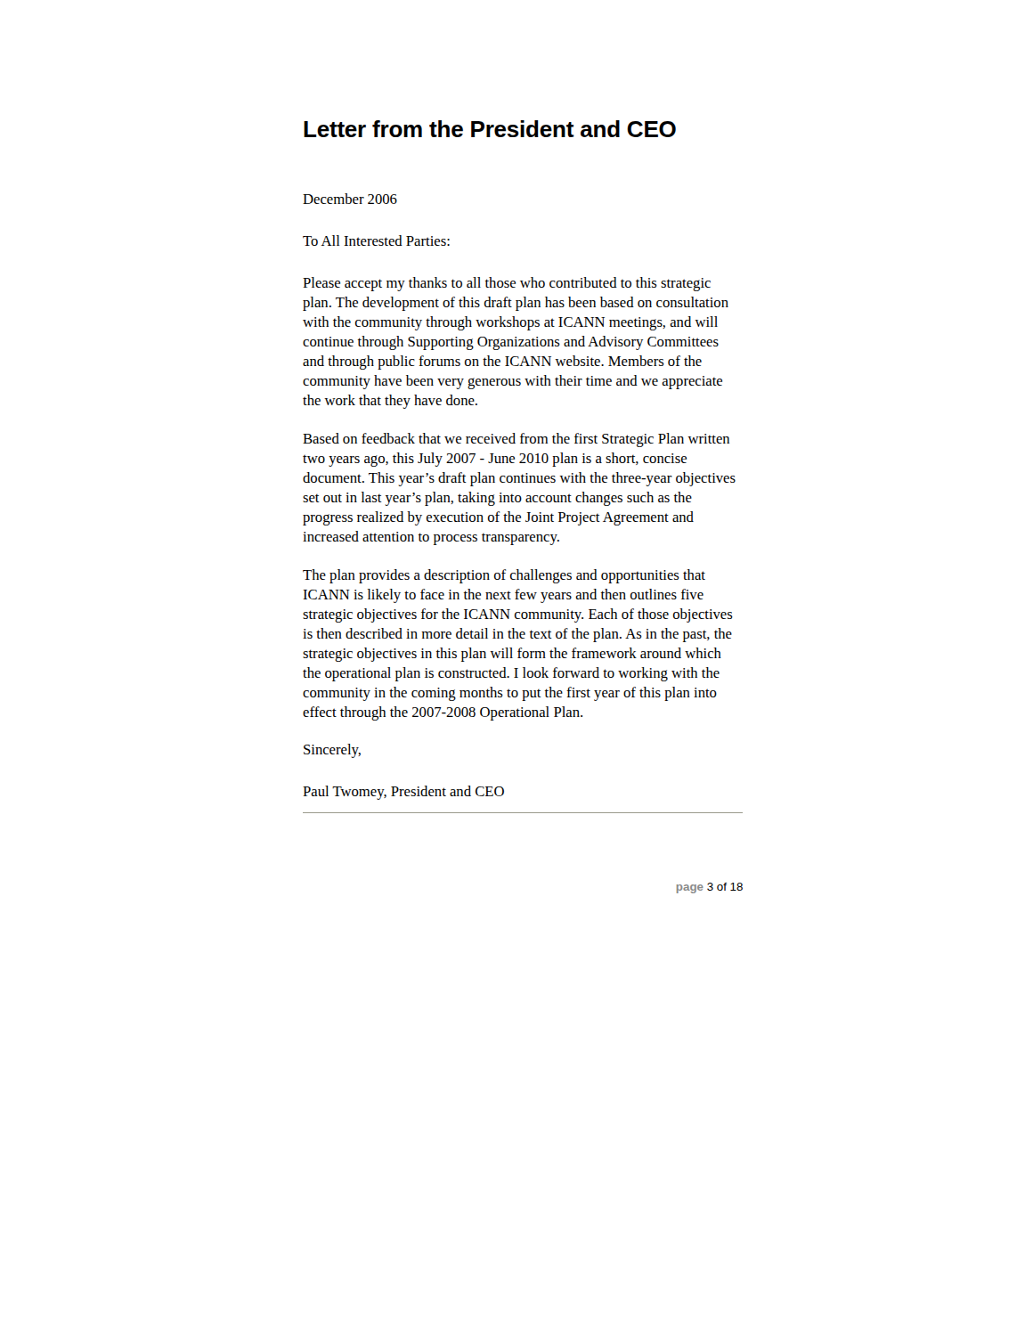Letter from the President and CEO
December 2006
To All Interested Parties:
Please accept my thanks to all those who contributed to this strategic plan. The development of this draft plan has been based on consultation with the community through workshops at ICANN meetings, and will continue through Supporting Organizations and Advisory Committees and through public forums on the ICANN website. Members of the community have been very generous with their time and we appreciate the work that they have done.
Based on feedback that we received from the first Strategic Plan written two years ago, this July 2007 - June 2010 plan is a short, concise document. This year’s draft plan continues with the three-year objectives set out in last year’s plan, taking into account changes such as the progress realized by execution of the Joint Project Agreement and increased attention to process transparency.
The plan provides a description of challenges and opportunities that ICANN is likely to face in the next few years and then outlines five strategic objectives for the ICANN community. Each of those objectives is then described in more detail in the text of the plan. As in the past, the strategic objectives in this plan will form the framework around which the operational plan is constructed. I look forward to working with the community in the coming months to put the first year of this plan into effect through the 2007-2008 Operational Plan.
Sincerely,
Paul Twomey, President and CEO
page 3 of 18